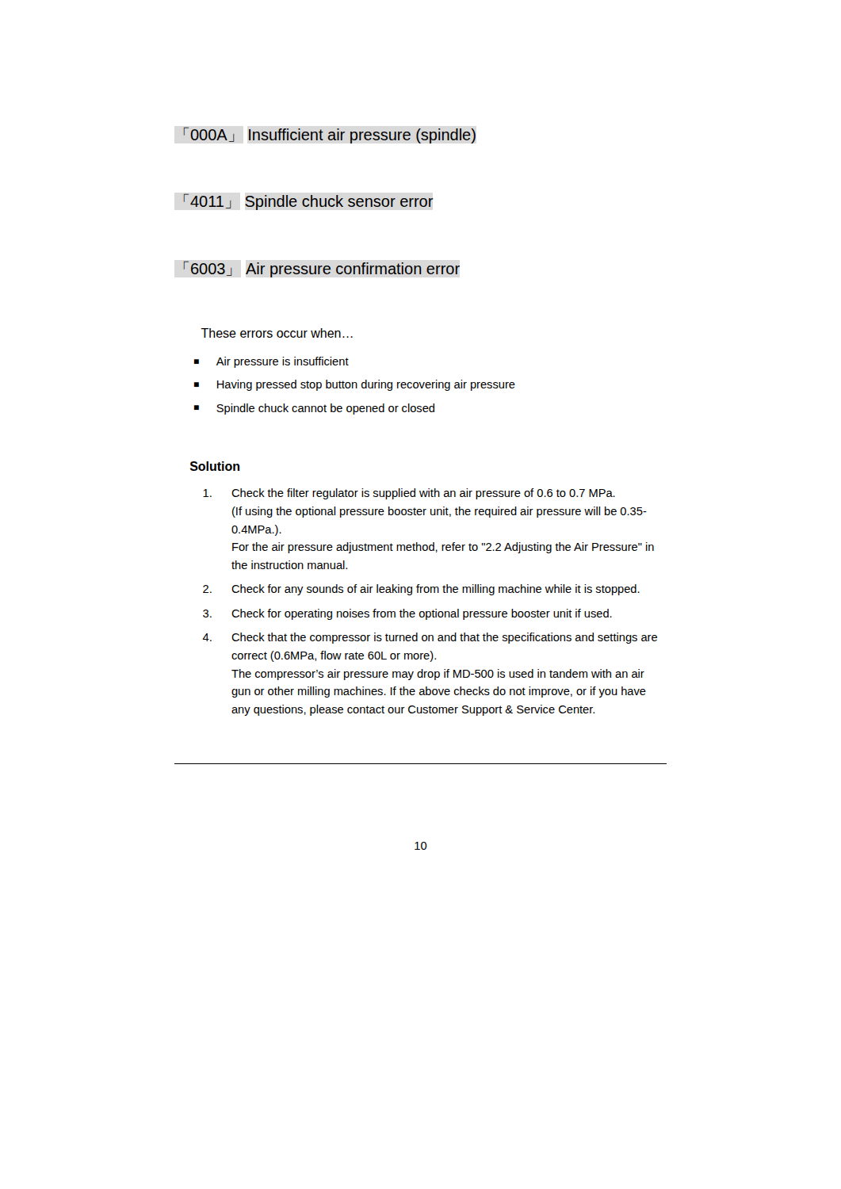「000A」 Insufficient air pressure (spindle)
「4011」 Spindle chuck sensor error
「6003」 Air pressure confirmation error
These errors occur when…
Air pressure is insufficient
Having pressed stop button during recovering air pressure
Spindle chuck cannot be opened or closed
Solution
Check the filter regulator is supplied with an air pressure of 0.6 to 0.7 MPa.
(If using the optional pressure booster unit, the required air pressure will be 0.35-0.4MPa.).
For the air pressure adjustment method, refer to "2.2 Adjusting the Air Pressure" in the instruction manual.
Check for any sounds of air leaking from the milling machine while it is stopped.
Check for operating noises from the optional pressure booster unit if used.
Check that the compressor is turned on and that the specifications and settings are correct (0.6MPa, flow rate 60L or more).
The compressor’s air pressure may drop if MD-500 is used in tandem with an air gun or other milling machines. If the above checks do not improve, or if you have any questions, please contact our Customer Support & Service Center.
10